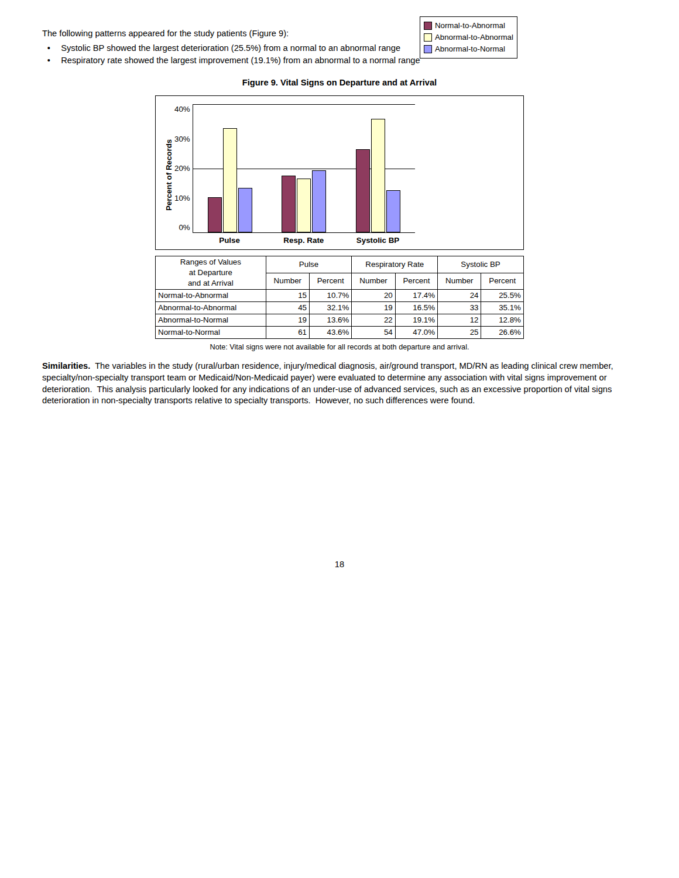The following patterns appeared for the study patients (Figure 9):
Systolic BP showed the largest deterioration (25.5%) from a normal to an abnormal range
Respiratory rate showed the largest improvement (19.1%) from an abnormal to a normal range
Figure 9. Vital Signs on Departure and at Arrival
Percent of Records
40%
30%
20%
10%
0%
Pulse Resp. Rate Systolic BP
Normal-to-Abnormal
Abnormal-to-Abnormal
Abnormal-to-Normal
| Ranges of Values at Departure and at Arrival | Pulse | Respiratory Rate | Systolic BP |
| --- | --- | --- | --- |
| Number | Percent | Number | Percent | Number | Percent |
| Normal-to-Abnormal | 15 | 10.7% | 20 | 17.4% | 24 | 25.5% |
| Abnormal-to-Abnormal | 45 | 32.1% | 19 | 16.5% | 33 | 35.1% |
| Abnormal-to-Normal | 19 | 13.6% | 22 | 19.1% | 12 | 12.8% |
| Normal-to-Normal | 61 | 43.6% | 54 | 47.0% | 25 | 26.6% |
Note: Vital signs were not available for all records at both departure and arrival.
Similarities. The variables in the study (rural/urban residence, injury/medical diagnosis, air/ground transport, MD/RN as leading clinical crew member, specialty/non-specialty transport team or Medicaid/Non-Medicaid payer) were evaluated to determine any association with vital signs improvement or deterioration. This analysis particularly looked for any indications of an under-use of advanced services, such as an excessive proportion of vital signs deterioration in non-specialty transports relative to specialty transports. However, no such differences were found.
18